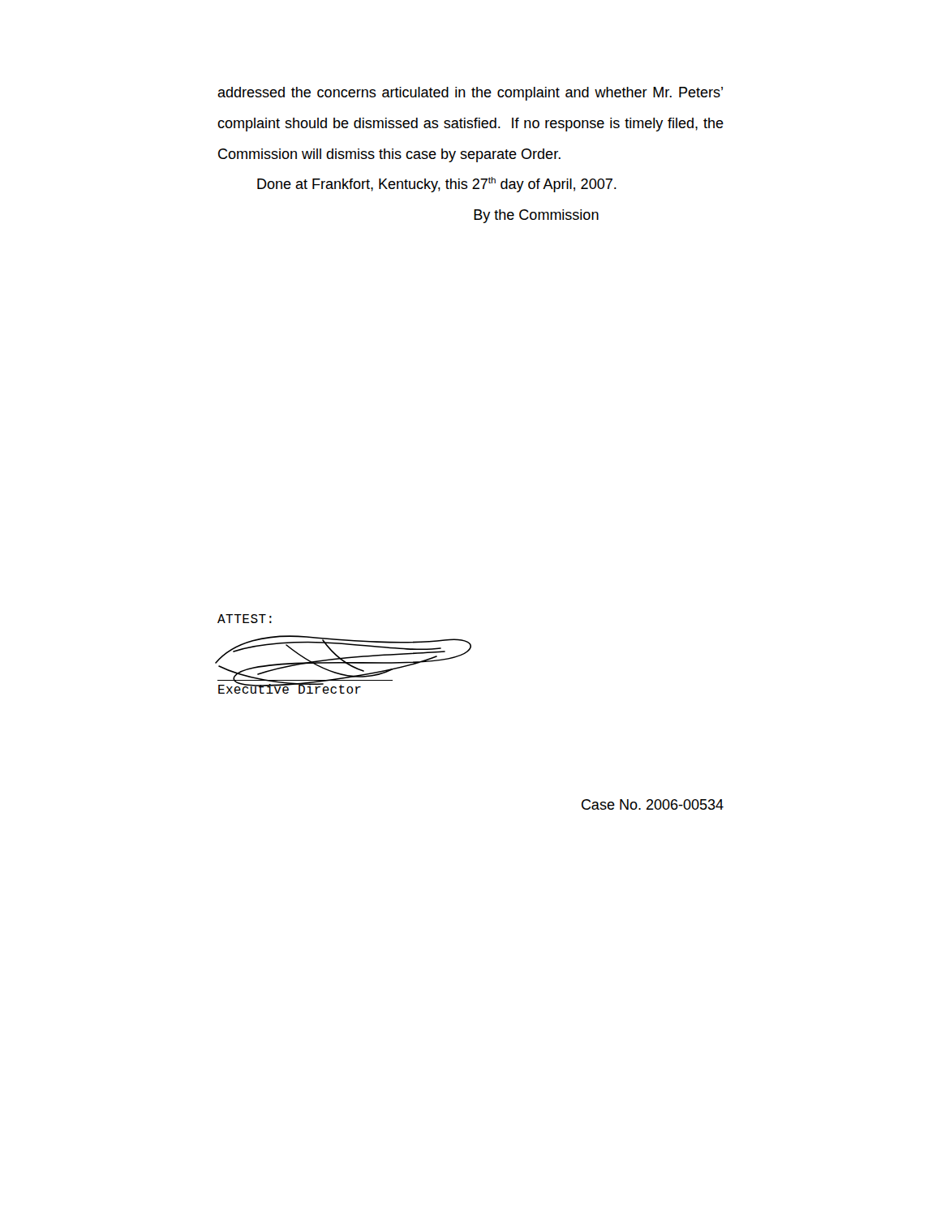addressed the concerns articulated in the complaint and whether Mr. Peters’ complaint should be dismissed as satisfied. If no response is timely filed, the Commission will dismiss this case by separate Order.
Done at Frankfort, Kentucky, this 27th day of April, 2007.
By the Commission
ATTEST:
Executive Director
Case No. 2006-00534